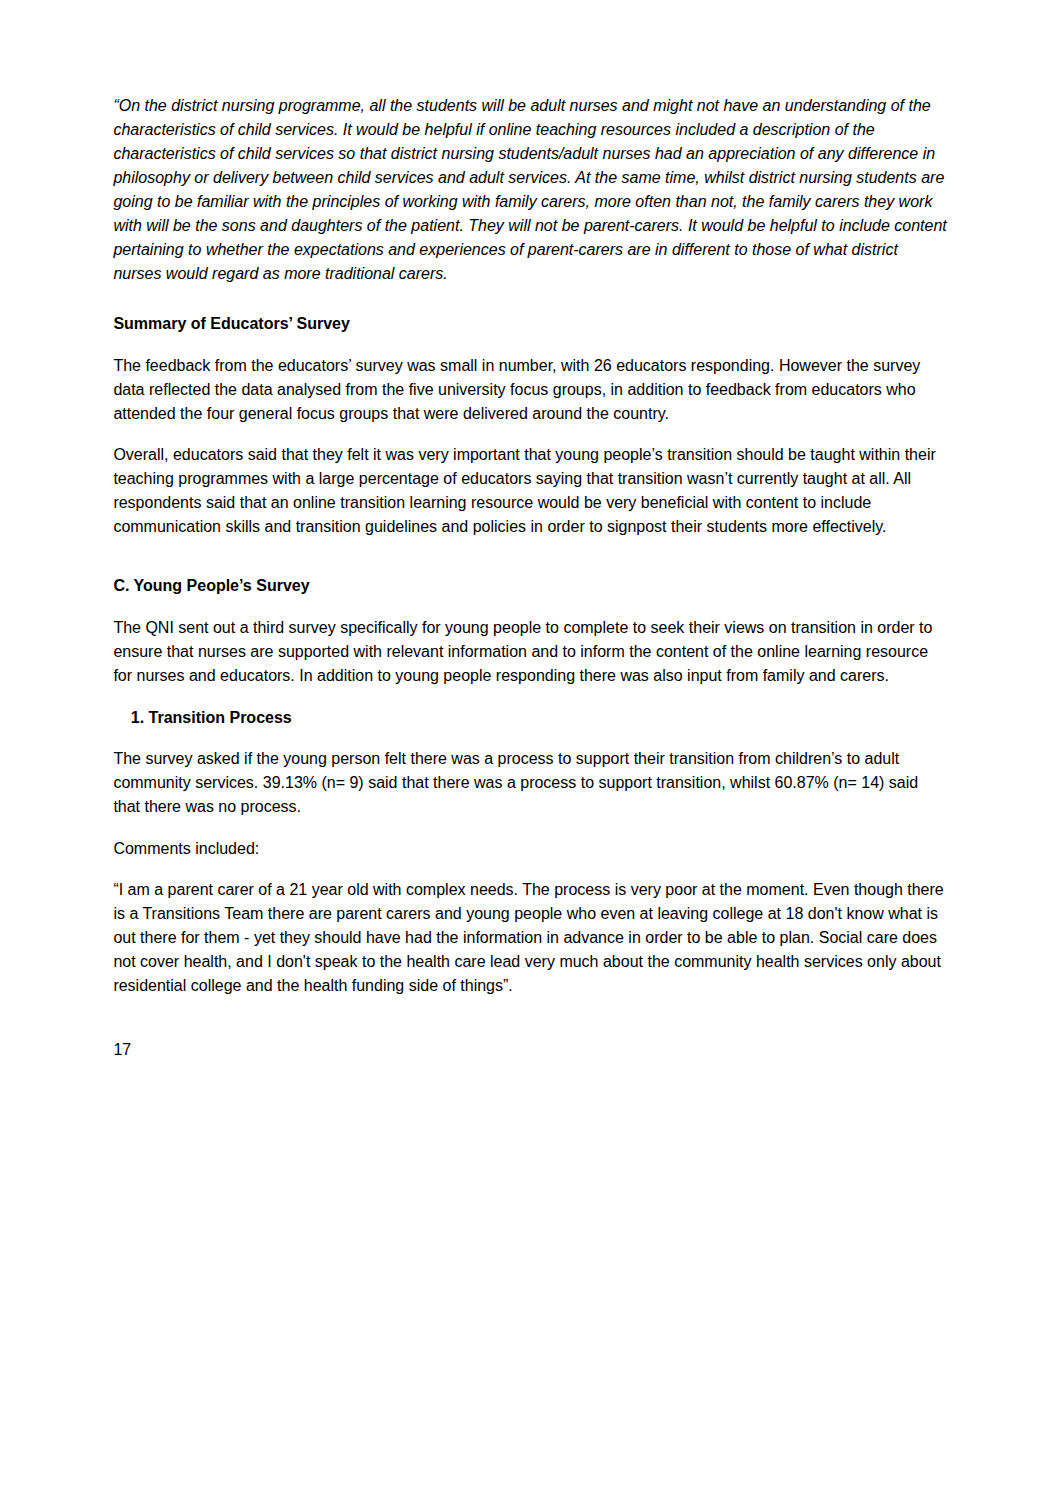“On the district nursing programme, all the students will be adult nurses and might not have an understanding of the characteristics of child services. It would be helpful if online teaching resources included a description of the characteristics of child services so that district nursing students/adult nurses had an appreciation of any difference in philosophy or delivery between child services and adult services. At the same time, whilst district nursing students are going to be familiar with the principles of working with family carers, more often than not, the family carers they work with will be the sons and daughters of the patient. They will not be parent-carers. It would be helpful to include content pertaining to whether the expectations and experiences of parent-carers are in different to those of what district nurses would regard as more traditional carers.
Summary of Educators’ Survey
The feedback from the educators’ survey was small in number, with 26 educators responding. However the survey data reflected the data analysed from the five university focus groups, in addition to feedback from educators who attended the four general focus groups that were delivered around the country.
Overall, educators said that they felt it was very important that young people’s transition should be taught within their teaching programmes with a large percentage of educators saying that transition wasn’t currently taught at all. All respondents said that an online transition learning resource would be very beneficial with content to include communication skills and transition guidelines and policies in order to signpost their students more effectively.
C. Young People’s Survey
The QNI sent out a third survey specifically for young people to complete to seek their views on transition in order to ensure that nurses are supported with relevant information and to inform the content of the online learning resource for nurses and educators. In addition to young people responding there was also input from family and carers.
Transition Process
The survey asked if the young person felt there was a process to support their transition from children’s to adult community services. 39.13% (n= 9) said that there was a process to support transition, whilst 60.87% (n= 14) said that there was no process.
Comments included:
“I am a parent carer of a 21 year old with complex needs. The process is very poor at the moment. Even though there is a Transitions Team there are parent carers and young people who even at leaving college at 18 don't know what is out there for them - yet they should have had the information in advance in order to be able to plan. Social care does not cover health, and I don't speak to the health care lead very much about the community health services only about residential college and the health funding side of things”.
17